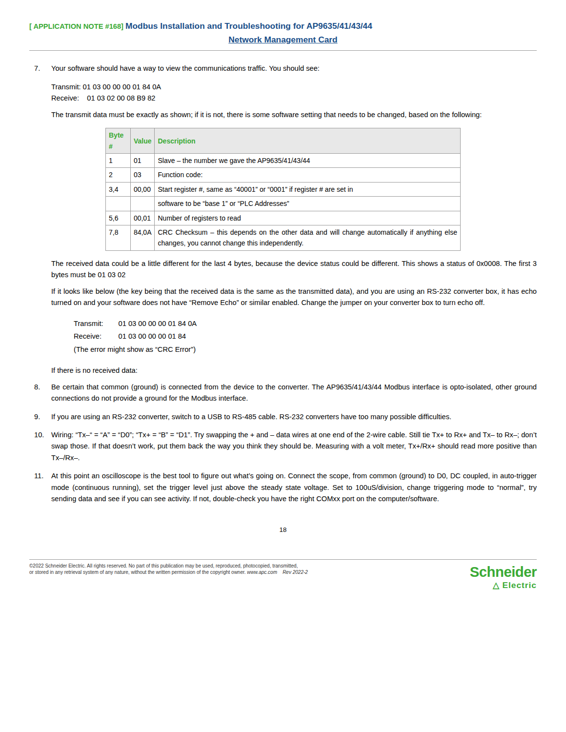[ APPLICATION NOTE #168] Modbus Installation and Troubleshooting for AP9635/41/43/44
Network Management Card
7. Your software should have a way to view the communications traffic. You should see:
Transmit: 01 03 00 00 00 01 84 0A
Receive: 01 03 02 00 08 B9 82
The transmit data must be exactly as shown; if it is not, there is some software setting that needs to be changed, based on the following:
| Byte # | Value | Description |
| --- | --- | --- |
| 1 | 01 | Slave – the number we gave the AP9635/41/43/44 |
| 2 | 03 | Function code: |
| 3,4 | 00,00 | Start register #, same as “40001” or “0001” if register # are set in |
| | | software to be “base 1” or “PLC Addresses” |
| 5,6 | 00,01 | Number of registers to read |
| 7,8 | 84,0A | CRC Checksum – this depends on the other data and will change automatically if anything else changes, you cannot change this independently. |
The received data could be a little different for the last 4 bytes, because the device status could be different. This shows a status of 0x0008. The first 3 bytes must be 01 03 02
If it looks like below (the key being that the received data is the same as the transmitted data), and you are using an RS-232 converter box, it has echo turned on and your software does not have “Remove Echo” or similar enabled. Change the jumper on your converter box to turn echo off.
| Transmit: | 01 03 00 00 00 01 84 0A |
| Receive: | 01 03 00 00 00 01 84 |
| (The error might show as “CRC Error”) |
If there is no received data:
8. Be certain that common (ground) is connected from the device to the converter. The AP9635/41/43/44 Modbus interface is opto-isolated, other ground connections do not provide a ground for the Modbus interface.
9. If you are using an RS-232 converter, switch to a USB to RS-485 cable. RS-232 converters have too many possible difficulties.
10. Wiring: “Tx–“ = “A” = “D0”; “Tx+ = “B” = “D1”. Try swapping the + and – data wires at one end of the 2-wire cable. Still tie Tx+ to Rx+ and Tx– to Rx–; don’t swap those. If that doesn’t work, put them back the way you think they should be. Measuring with a volt meter, Tx+/Rx+ should read more positive than Tx–/Rx–.
11. At this point an oscilloscope is the best tool to figure out what’s going on. Connect the scope, from common (ground) to D0, DC coupled, in auto-trigger mode (continuous running), set the trigger level just above the steady state voltage. Set to 100uS/division, change triggering mode to “normal”, try sending data and see if you can see activity. If not, double-check you have the right COMxx port on the computer/software.
18
©2022 Schneider Electric. All rights reserved. No part of this publication may be used, reproduced, photocopied, transmitted,
or stored in any retrieval system of any nature, without the written permission of the copyright owner. www.apc.com Rev 2022-2
Schneider
△ Electric